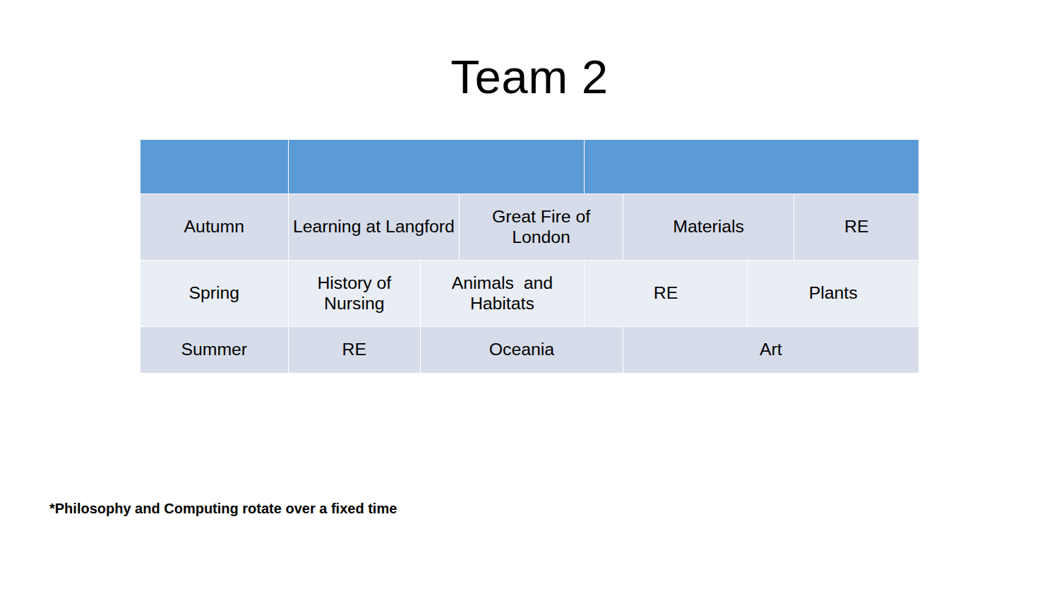Team 2
| Autumn | Learning at Langford | Great Fire of London | Materials | RE |
| Spring | History of Nursing | Animals and Habitats | RE | Plants |
| Summer | RE | Oceania | Art |
*Philosophy and Computing rotate over a fixed time